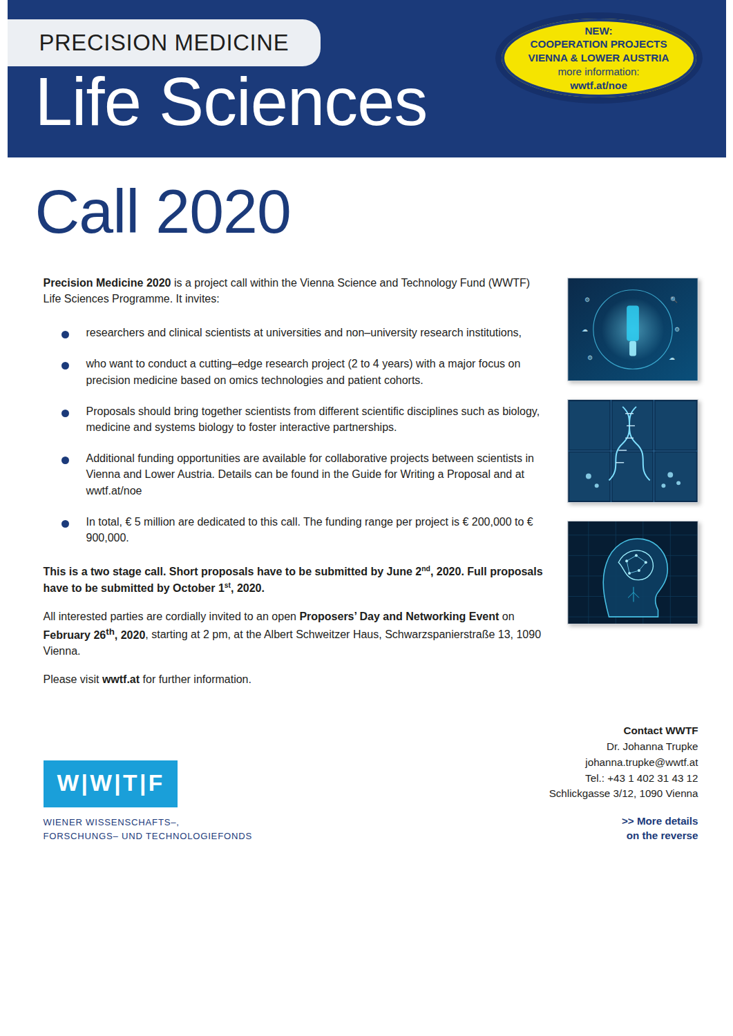Precision Medicine
Life Sciences
New: Cooperation Projects Vienna & Lower Austria more information: wwtf.at/noe
Call 2020
Precision Medicine 2020 is a project call within the Vienna Science and Technology Fund (WWTF) Life Sciences Programme. It invites:
researchers and clinical scientists at universities and non–university research institutions,
who want to conduct a cutting–edge research project (2 to 4 years) with a major focus on precision medicine based on omics technologies and patient cohorts.
Proposals should bring together scientists from different scientific disciplines such as biology, medicine and systems biology to foster interactive partnerships.
Additional funding opportunities are available for collaborative projects between scientists in Vienna and Lower Austria. Details can be found in the Guide for Writing a Proposal and at wwtf.at/noe
In total, € 5 million are dedicated to this call. The funding range per project is € 200,000 to € 900,000.
This is a two stage call. Short proposals have to be submitted by June 2nd, 2020. Full proposals have to be submitted by October 1st, 2020.
All interested parties are cordially invited to an open Proposers’ Day and Networking Event on February 26th, 2020, starting at 2 pm, at the Albert Schweitzer Haus, Schwarzspanierstraße 13, 1090 Vienna.
Please visit wwtf.at for further information.
⚙ 🔍 ☁ ⚙ ⚙ ☁
W|W|T|F
Wiener Wissenschafts–,
Forschungs– und Technologiefonds
Contact WWTF
Dr. Johanna Trupke
johanna.trupke@wwtf.at
Tel.: +43 1 402 31 43 12
Schlickgasse 3/12, 1090 Vienna
>> More details
on the reverse